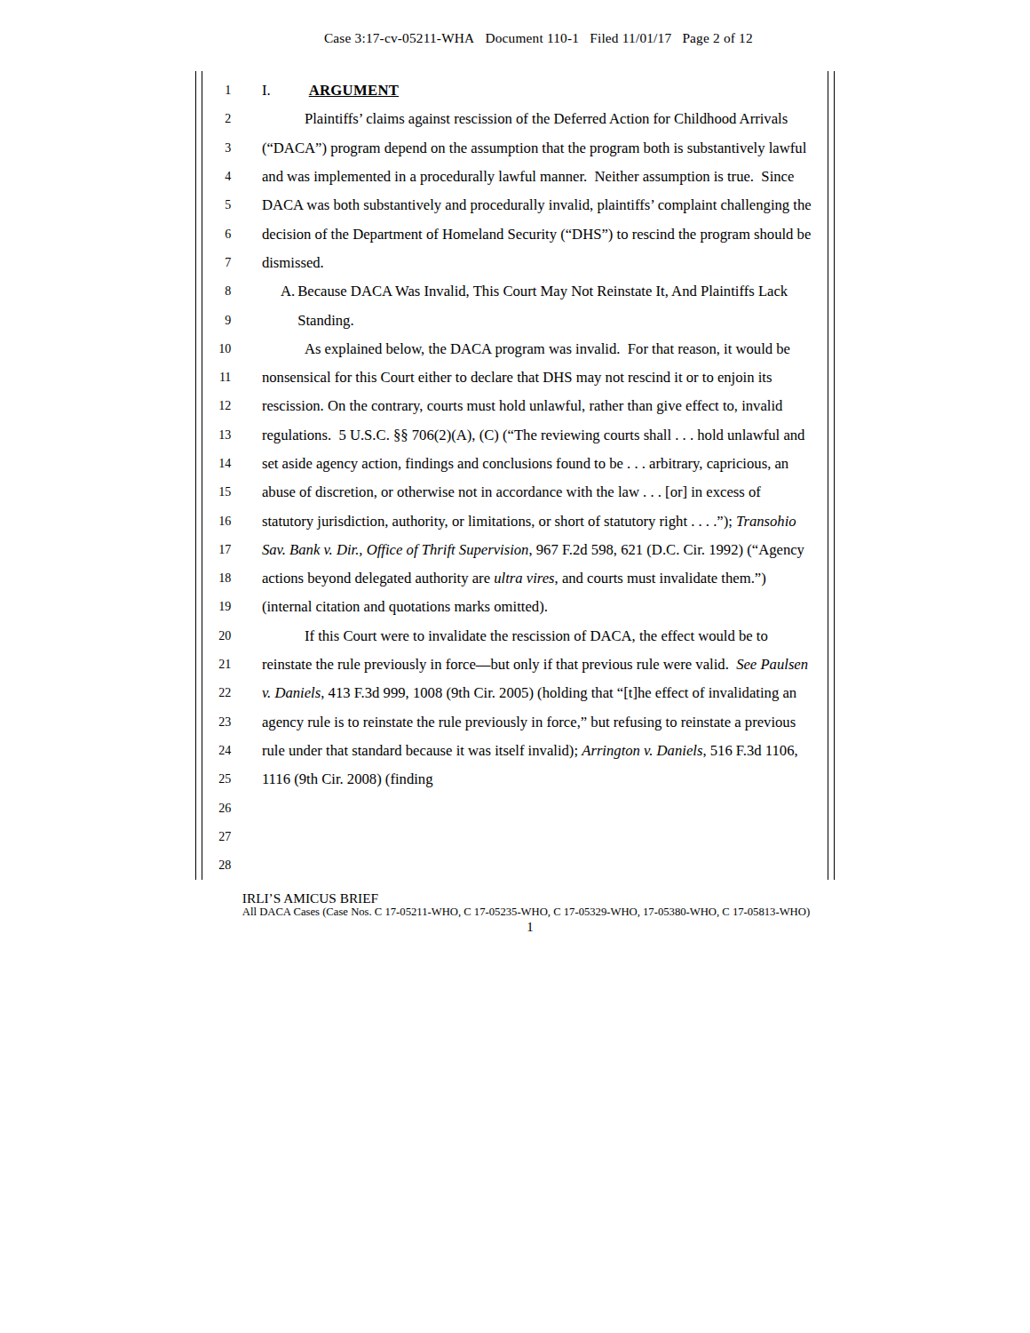Case 3:17-cv-05211-WHA Document 110-1 Filed 11/01/17 Page 2 of 12
1
2
3
4
5
6
7
8
9
10
11
12
13
14
15
16
17
18
19
20
21
22
23
24
25
26
27
28
I. ARGUMENT
Plaintiffs’ claims against rescission of the Deferred Action for Childhood Arrivals (“DACA”) program depend on the assumption that the program both is substantively lawful and was implemented in a procedurally lawful manner. Neither assumption is true. Since DACA was both substantively and procedurally invalid, plaintiffs’ complaint challenging the decision of the Department of Homeland Security (“DHS”) to rescind the program should be dismissed.
A.
Because DACA Was Invalid, This Court May Not Reinstate It, And Plaintiffs Lack Standing.
As explained below, the DACA program was invalid. For that reason, it would be nonsensical for this Court either to declare that DHS may not rescind it or to enjoin its rescission. On the contrary, courts must hold unlawful, rather than give effect to, invalid regulations. 5 U.S.C. §§ 706(2)(A), (C) (“The reviewing courts shall . . . hold unlawful and set aside agency action, findings and conclusions found to be . . . arbitrary, capricious, an abuse of discretion, or otherwise not in accordance with the law . . . [or] in excess of statutory jurisdiction, authority, or limitations, or short of statutory right . . . .”); Transohio Sav. Bank v. Dir., Office of Thrift Supervision, 967 F.2d 598, 621 (D.C. Cir. 1992) (“Agency actions beyond delegated authority are ultra vires, and courts must invalidate them.”) (internal citation and quotations marks omitted).
If this Court were to invalidate the rescission of DACA, the effect would be to reinstate the rule previously in force—but only if that previous rule were valid. See Paulsen v. Daniels, 413 F.3d 999, 1008 (9th Cir. 2005) (holding that “[t]he effect of invalidating an agency rule is to reinstate the rule previously in force,” but refusing to reinstate a previous rule under that standard because it was itself invalid); Arrington v. Daniels, 516 F.3d 1106, 1116 (9th Cir. 2008) (finding
IRLI’S AMICUS BRIEF
All DACA Cases (Case Nos. C 17-05211-WHO, C 17-05235-WHO, C 17-05329-WHO, 17-05380-WHO, C 17-05813-WHO)
1